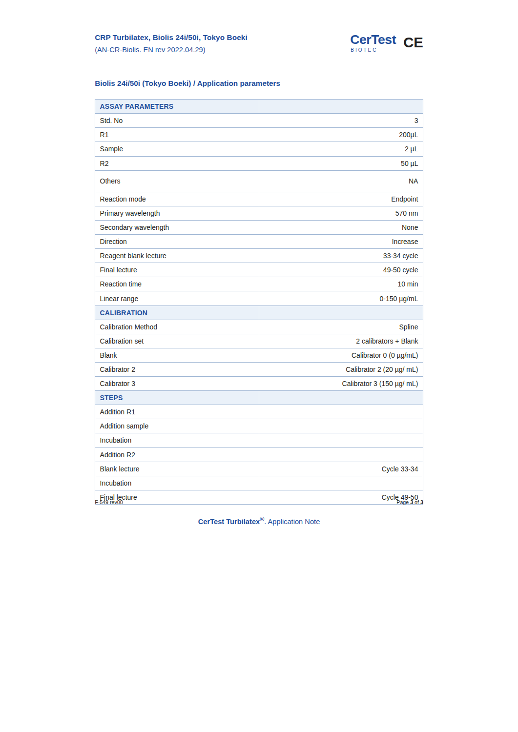CRP Turbilatex, Biolis 24i/50i, Tokyo Boeki
(AN-CR-Biolis. EN rev 2022.04.29)
Cer Test
BIOTEC
CE
Biolis 24i/50i (Tokyo Boeki) / Application parameters
| ASSAY PARAMETERS | |
| Std. No | 3 |
| R1 | 200µL |
| Sample | 2 µL |
| R2 | 50 µL |
| Others | NA |
| Reaction mode | Endpoint |
| Primary wavelength | 570 nm |
| Secondary wavelength | None |
| Direction | Increase |
| Reagent blank lecture | 33-34 cycle |
| Final lecture | 49-50 cycle |
| Reaction time | 10 min |
| Linear range | 0-150 µg/mL |
| CALIBRATION | |
| Calibration Method | Spline |
| Calibration set | 2 calibrators + Blank |
| Blank | Calibrator 0 (0 µg/mL) |
| Calibrator 2 | Calibrator 2 (20 µg/ mL) |
| Calibrator 3 | Calibrator 3 (150 µg/ mL) |
| STEPS | |
| Addition R1 | |
| Addition sample | |
| Incubation | |
| Addition R2 | |
| Blank lecture | Cycle 33-34 |
| Incubation | |
| Final lecture | Cycle 49-50 |
F-549 rev00 Page 3 of 3
CerTest Turbilatex®. Application Note